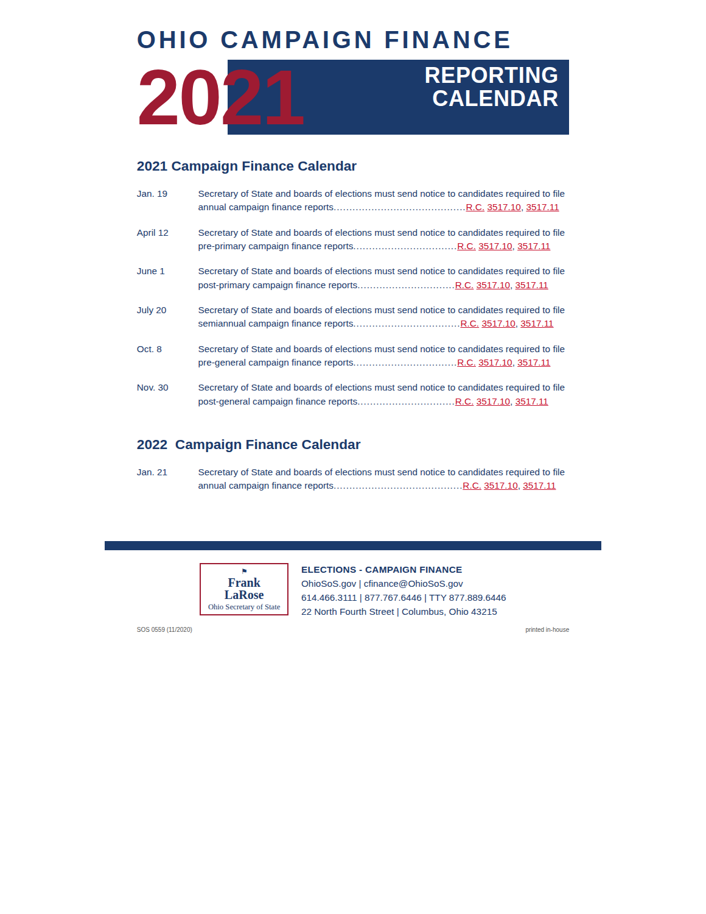OHIO CAMPAIGN FINANCE
REPORTING CALENDAR
2021
2021 Campaign Finance Calendar
| Jan. 19 | Secretary of State and boards of elections must send notice to candidates required to file annual campaign finance reports .......................................... R.C. 3517.10 , 3517.11 |
| April 12 | Secretary of State and boards of elections must send notice to candidates required to file pre-primary campaign finance reports ................................. R.C. 3517.10 , 3517.11 |
| June 1 | Secretary of State and boards of elections must send notice to candidates required to file post-primary campaign finance reports ............................... R.C. 3517.10 , 3517.11 |
| July 20 | Secretary of State and boards of elections must send notice to candidates required to file semiannual campaign finance reports .................................. R.C. 3517.10 , 3517.11 |
| Oct. 8 | Secretary of State and boards of elections must send notice to candidates required to file pre-general campaign finance reports ................................. R.C. 3517.10 , 3517.11 |
| Nov. 30 | Secretary of State and boards of elections must send notice to candidates required to file post-general campaign finance reports ............................... R.C. 3517.10 , 3517.11 |
2022 Campaign Finance Calendar
| Jan. 21 | Secretary of State and boards of elections must send notice to candidates required to file annual campaign finance reports ......................................... R.C. 3517.10 , 3517.11 |
⚑
Frank
LaRose
Ohio Secretary of State
ELECTIONS - CAMPAIGN FINANCE
OhioSoS.gov | cfinance@OhioSoS.gov
614.466.3111 | 877.767.6446 | TTY 877.889.6446
22 North Fourth Street | Columbus, Ohio 43215
SOS 0559 (11/2020) printed in-house